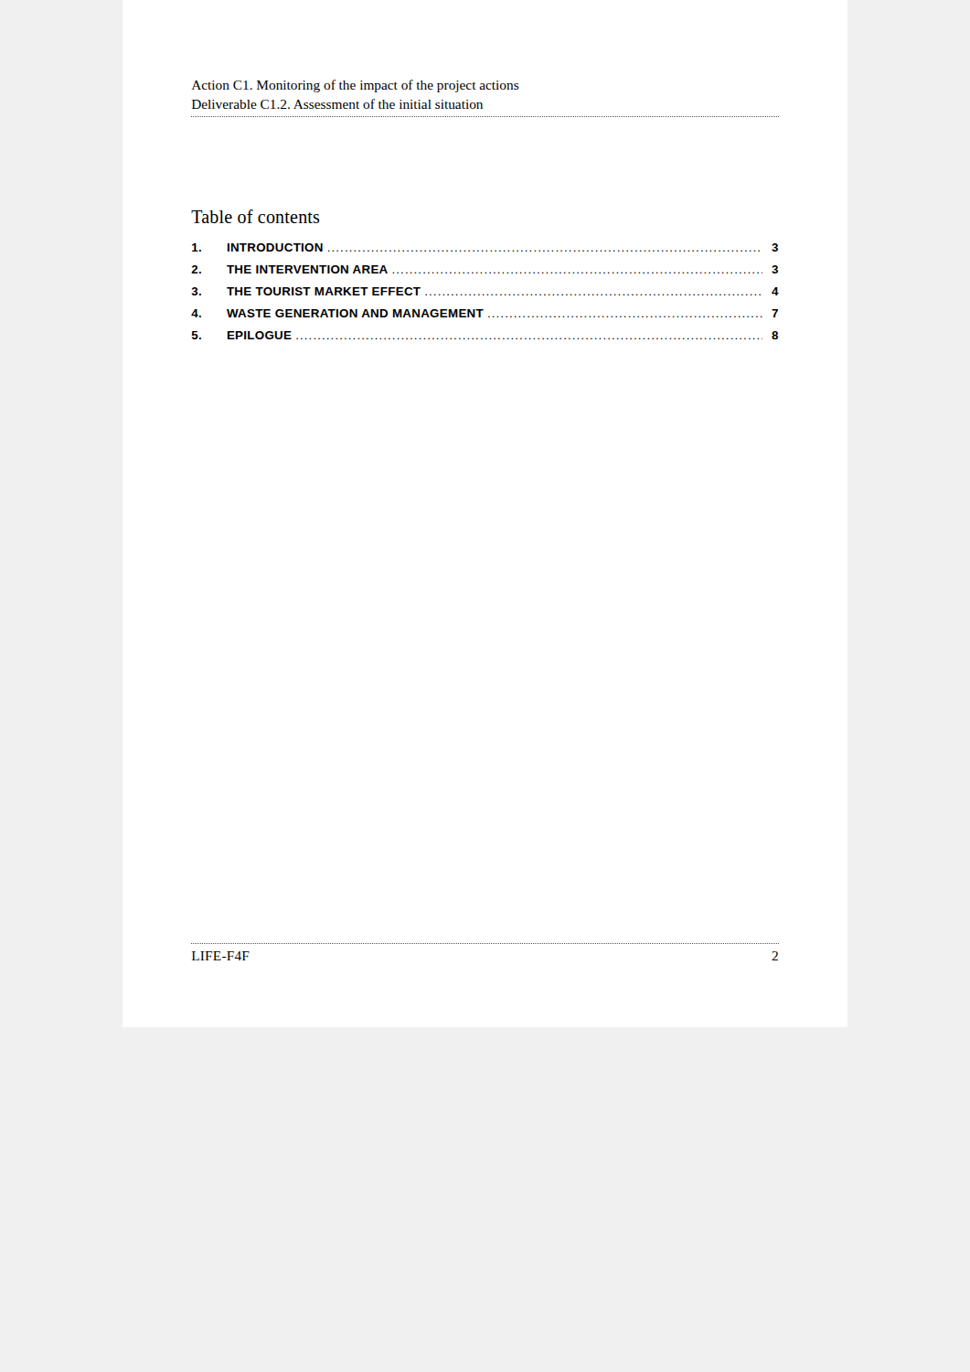Action C1. Monitoring of the impact of the project actions
Deliverable C1.2. Assessment of the initial situation
Table of contents
1. INTRODUCTION .................................................................................................................. 3
2. THE INTERVENTION AREA .................................................................................................. 3
3. THE TOURIST MARKET EFFECT ............................................................................................. 4
4. WASTE GENERATION AND MANAGEMENT ........................................................................... 7
5. EPILOGUE ......................................................................................................................... 8
LIFE-F4F 2